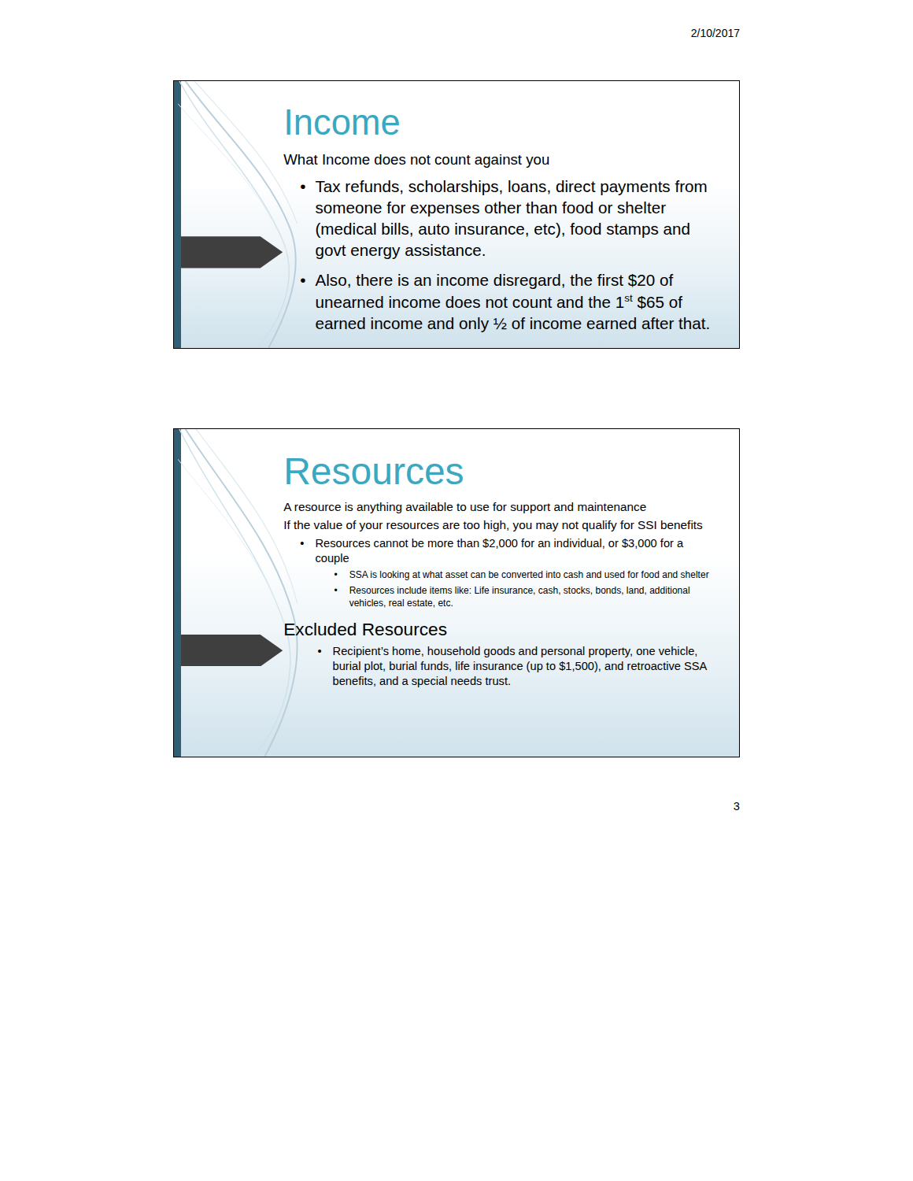2/10/2017
Income
What Income does not count against you
Tax refunds, scholarships, loans, direct payments from someone for expenses other than food or shelter (medical bills, auto insurance, etc), food stamps and govt energy assistance.
Also, there is an income disregard, the first $20 of unearned income does not count and the 1st $65 of earned income and only ½ of income earned after that.
Resources
A resource is anything available to use for support and maintenance
If the value of your resources are too high, you may not qualify for SSI benefits
Resources cannot be more than $2,000 for an individual, or $3,000 for a couple
SSA is looking at what asset can be converted into cash and used for food and shelter
Resources include items like: Life insurance, cash, stocks, bonds, land, additional vehicles, real estate, etc.
Excluded Resources
Recipient’s home, household goods and personal property, one vehicle, burial plot, burial funds, life insurance (up to $1,500), and retroactive SSA benefits, and a special needs trust.
3